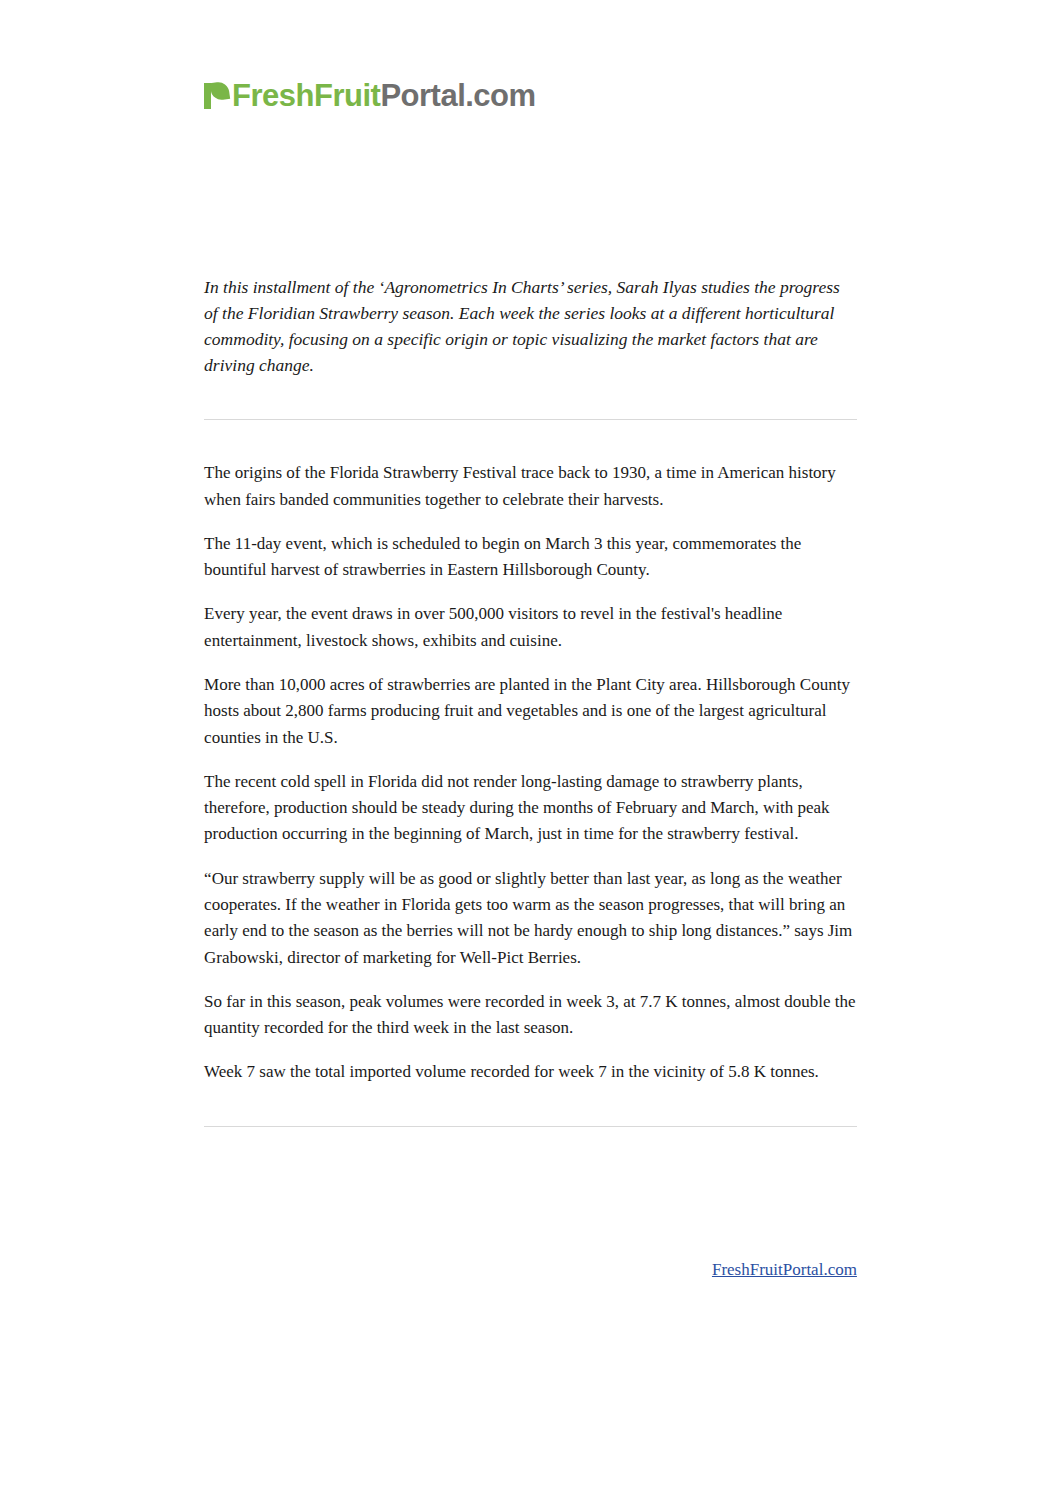FreshFruit Portal.com
In this installment of the ‘Agronometrics In Charts’ series, Sarah Ilyas studies the progress of the Floridian Strawberry season. Each week the series looks at a different horticultural commodity, focusing on a specific origin or topic visualizing the market factors that are driving change.
The origins of the Florida Strawberry Festival trace back to 1930, a time in American history when fairs banded communities together to celebrate their harvests.
The 11-day event, which is scheduled to begin on March 3 this year, commemorates the bountiful harvest of strawberries in Eastern Hillsborough County.
Every year, the event draws in over 500,000 visitors to revel in the festival's headline entertainment, livestock shows, exhibits and cuisine.
More than 10,000 acres of strawberries are planted in the Plant City area. Hillsborough County hosts about 2,800 farms producing fruit and vegetables and is one of the largest agricultural counties in the U.S.
The recent cold spell in Florida did not render long-lasting damage to strawberry plants, therefore, production should be steady during the months of February and March, with peak production occurring in the beginning of March, just in time for the strawberry festival.
“Our strawberry supply will be as good or slightly better than last year, as long as the weather cooperates. If the weather in Florida gets too warm as the season progresses, that will bring an early end to the season as the berries will not be hardy enough to ship long distances.” says Jim Grabowski, director of marketing for Well-Pict Berries.
So far in this season, peak volumes were recorded in week 3, at 7.7 K tonnes, almost double the quantity recorded for the third week in the last season.
Week 7 saw the total imported volume recorded for week 7 in the vicinity of 5.8 K tonnes.
FreshFruitPortal.com